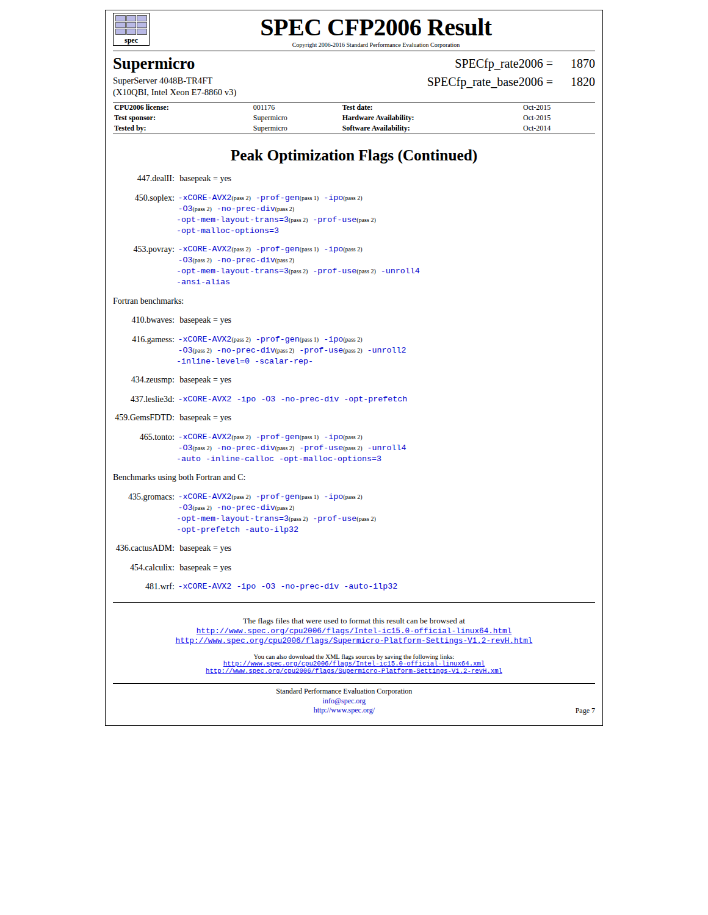spec
SPEC CFP2006 Result
Copyright 2006-2016 Standard Performance Evaluation Corporation
Supermicro
SuperServer 4048B-TR4FT
(X10QBI, Intel Xeon E7-8860 v3)
SPECfp_rate2006 = 1870
SPECfp_rate_base2006 = 1820
| CPU2006 license: | 001176 | Test date: | Oct-2015 |
| Test sponsor: | Supermicro | Hardware Availability: | Oct-2015 |
| Tested by: | Supermicro | Software Availability: | Oct-2014 |
Peak Optimization Flags (Continued)
447.dealII:
basepeak = yes
450.soplex:
-xCORE-AVX2(pass 2) -prof-gen(pass 1) -ipo(pass 2)
-O3(pass 2) -no-prec-div(pass 2)
-opt-mem-layout-trans=3(pass 2) -prof-use(pass 2)
-opt-malloc-options=3
453.povray:
-xCORE-AVX2(pass 2) -prof-gen(pass 1) -ipo(pass 2)
-O3(pass 2) -no-prec-div(pass 2)
-opt-mem-layout-trans=3(pass 2) -prof-use(pass 2) -unroll4
-ansi-alias
Fortran benchmarks:
410.bwaves:
basepeak = yes
416.gamess:
-xCORE-AVX2(pass 2) -prof-gen(pass 1) -ipo(pass 2)
-O3(pass 2) -no-prec-div(pass 2) -prof-use(pass 2) -unroll2
-inline-level=0 -scalar-rep-
434.zeusmp:
basepeak = yes
437.leslie3d:
-xCORE-AVX2 -ipo -O3 -no-prec-div -opt-prefetch
459.GemsFDTD:
basepeak = yes
465.tonto:
-xCORE-AVX2(pass 2) -prof-gen(pass 1) -ipo(pass 2)
-O3(pass 2) -no-prec-div(pass 2) -prof-use(pass 2) -unroll4
-auto -inline-calloc -opt-malloc-options=3
Benchmarks using both Fortran and C:
435.gromacs:
-xCORE-AVX2(pass 2) -prof-gen(pass 1) -ipo(pass 2)
-O3(pass 2) -no-prec-div(pass 2)
-opt-mem-layout-trans=3(pass 2) -prof-use(pass 2)
-opt-prefetch -auto-ilp32
436.cactusADM:
basepeak = yes
454.calculix:
basepeak = yes
481.wrf:
-xCORE-AVX2 -ipo -O3 -no-prec-div -auto-ilp32
The flags files that were used to format this result can be browsed at
http://www.spec.org/cpu2006/flags/Intel-ic15.0-official-linux64.html
http://www.spec.org/cpu2006/flags/Supermicro-Platform-Settings-V1.2-revH.html
You can also download the XML flags sources by saving the following links:
http://www.spec.org/cpu2006/flags/Intel-ic15.0-official-linux64.xml
http://www.spec.org/cpu2006/flags/Supermicro-Platform-Settings-V1.2-revH.xml
Standard Performance Evaluation Corporation
info@spec.org
http://www.spec.org/
Page 7